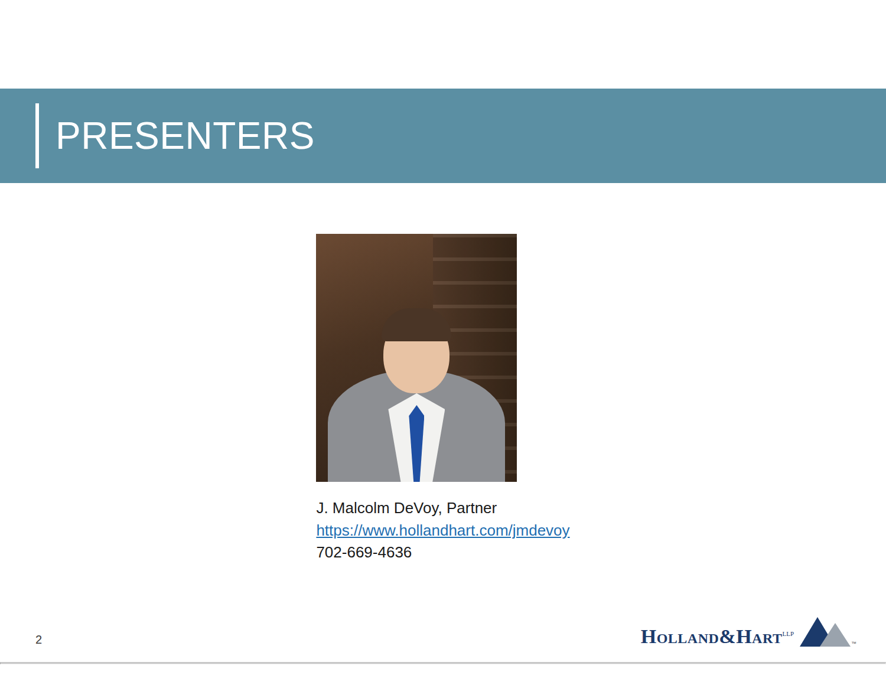PRESENTERS
J. Malcolm DeVoy, Partner
https://www.hollandhart.com/jmdevoy
702-669-4636
2
Holland&HartLLP
™